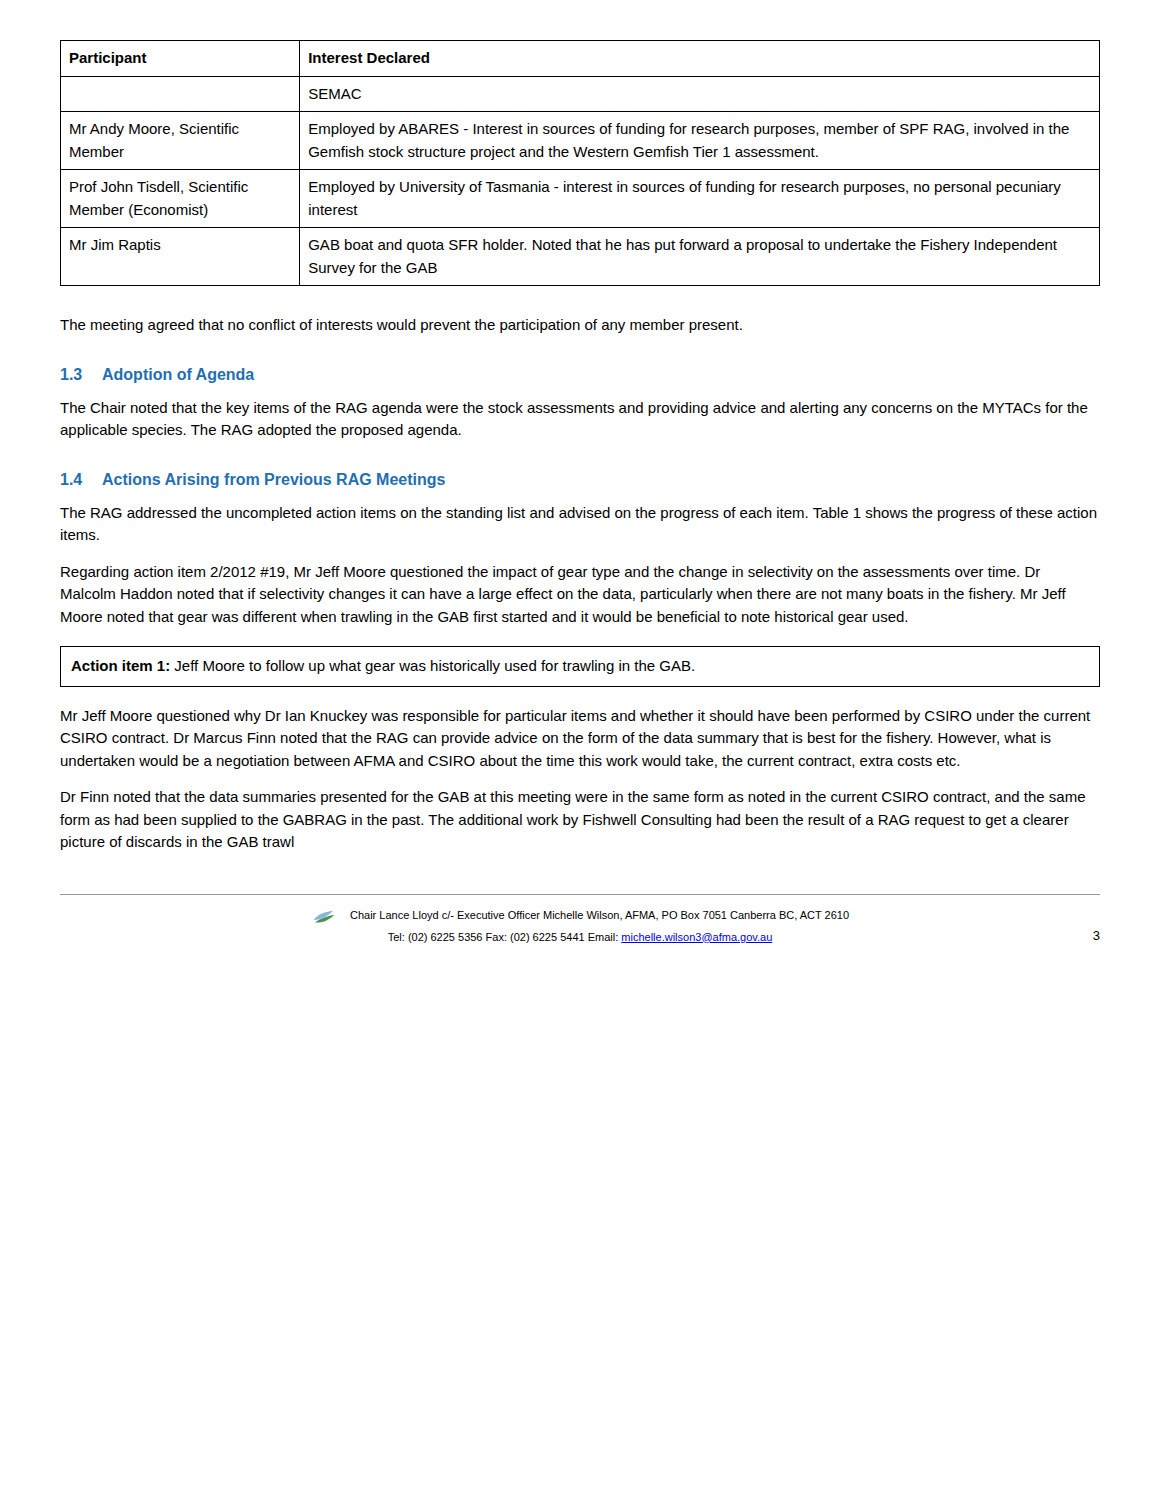| Participant | Interest Declared |
| --- | --- |
| | SEMAC |
| Mr Andy Moore, Scientific Member | Employed by ABARES - Interest in sources of funding for research purposes, member of SPF RAG, involved in the Gemfish stock structure project and the Western Gemfish Tier 1 assessment. |
| Prof John Tisdell, Scientific Member (Economist) | Employed by University of Tasmania - interest in sources of funding for research purposes, no personal pecuniary interest |
| Mr Jim Raptis | GAB boat and quota SFR holder. Noted that he has put forward a proposal to undertake the Fishery Independent Survey for the GAB |
The meeting agreed that no conflict of interests would prevent the participation of any member present.
1.3 Adoption of Agenda
The Chair noted that the key items of the RAG agenda were the stock assessments and providing advice and alerting any concerns on the MYTACs for the applicable species. The RAG adopted the proposed agenda.
1.4 Actions Arising from Previous RAG Meetings
The RAG addressed the uncompleted action items on the standing list and advised on the progress of each item. Table 1 shows the progress of these action items.
Regarding action item 2/2012 #19, Mr Jeff Moore questioned the impact of gear type and the change in selectivity on the assessments over time. Dr Malcolm Haddon noted that if selectivity changes it can have a large effect on the data, particularly when there are not many boats in the fishery. Mr Jeff Moore noted that gear was different when trawling in the GAB first started and it would be beneficial to note historical gear used.
Action item 1: Jeff Moore to follow up what gear was historically used for trawling in the GAB.
Mr Jeff Moore questioned why Dr Ian Knuckey was responsible for particular items and whether it should have been performed by CSIRO under the current CSIRO contract. Dr Marcus Finn noted that the RAG can provide advice on the form of the data summary that is best for the fishery. However, what is undertaken would be a negotiation between AFMA and CSIRO about the time this work would take, the current contract, extra costs etc.
Dr Finn noted that the data summaries presented for the GAB at this meeting were in the same form as noted in the current CSIRO contract, and the same form as had been supplied to the GABRAG in the past. The additional work by Fishwell Consulting had been the result of a RAG request to get a clearer picture of discards in the GAB trawl
Chair Lance Lloyd c/- Executive Officer Michelle Wilson, AFMA, PO Box 7051 Canberra BC, ACT 2610
Tel: (02) 6225 5356 Fax: (02) 6225 5441 Email: michelle.wilson3@afma.gov.au 3